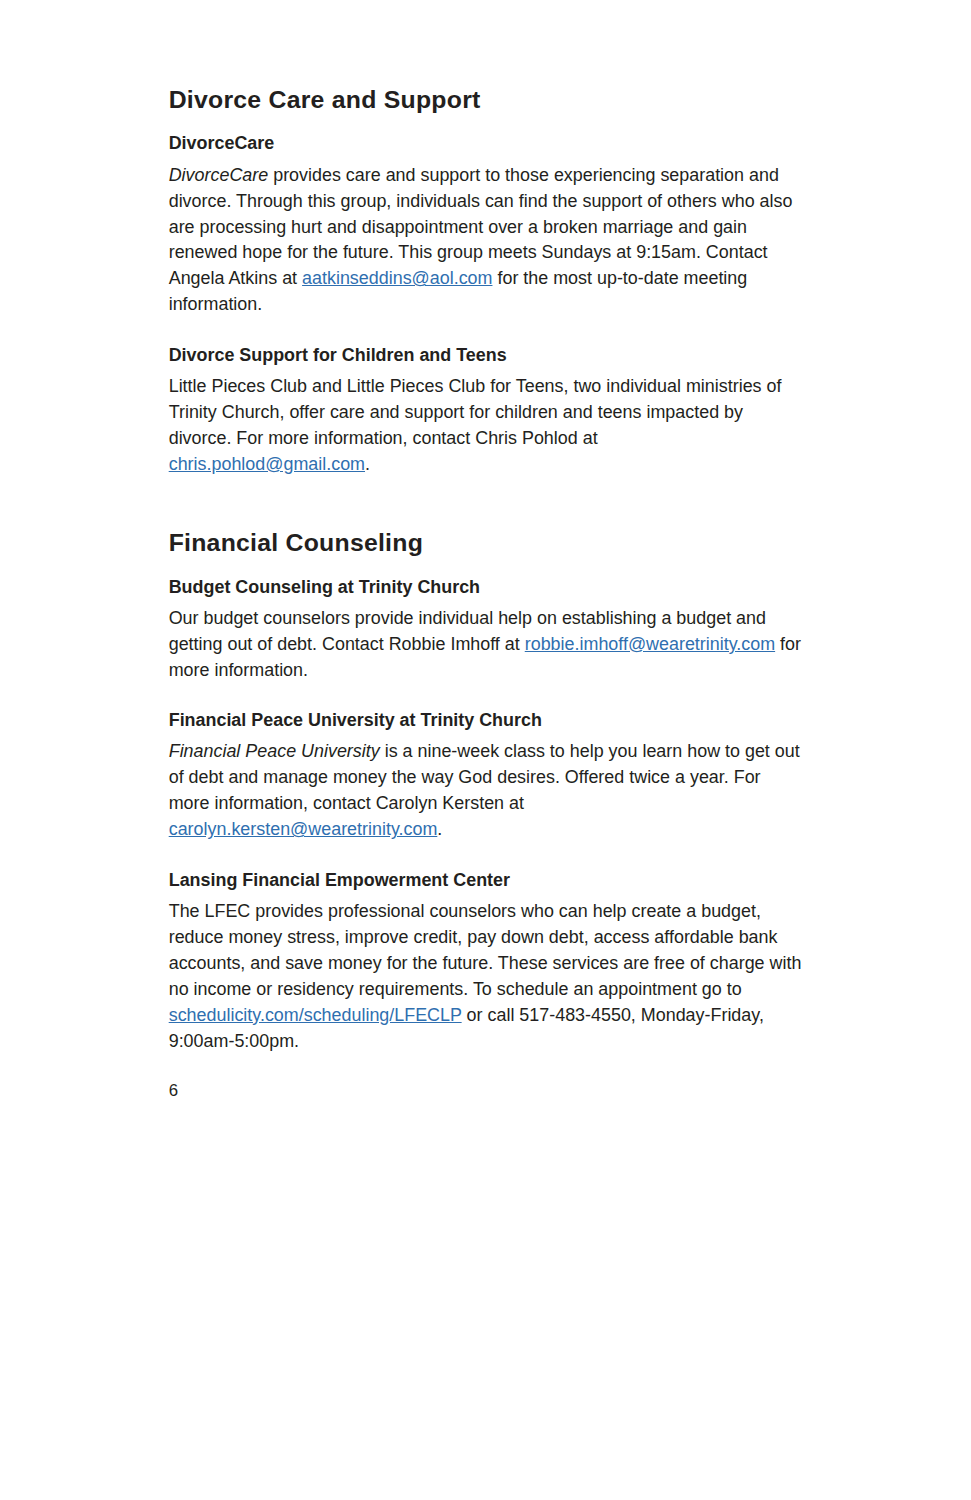Divorce Care and Support
DivorceCare
DivorceCare provides care and support to those experiencing separation and divorce. Through this group, individuals can find the support of others who also are processing hurt and disappointment over a broken marriage and gain renewed hope for the future. This group meets Sundays at 9:15am. Contact Angela Atkins at aatkinseddins@aol.com for the most up-to-date meeting information.
Divorce Support for Children and Teens
Little Pieces Club and Little Pieces Club for Teens, two individual ministries of Trinity Church, offer care and support for children and teens impacted by divorce. For more information, contact Chris Pohlod at chris.pohlod@gmail.com.
Financial Counseling
Budget Counseling at Trinity Church
Our budget counselors provide individual help on establishing a budget and getting out of debt. Contact Robbie Imhoff at robbie.imhoff@wearetrinity.com for more information.
Financial Peace University at Trinity Church
Financial Peace University is a nine-week class to help you learn how to get out of debt and manage money the way God desires. Offered twice a year. For more information, contact Carolyn Kersten at carolyn.kersten@wearetrinity.com.
Lansing Financial Empowerment Center
The LFEC provides professional counselors who can help create a budget, reduce money stress, improve credit, pay down debt, access affordable bank accounts, and save money for the future. These services are free of charge with no income or residency requirements. To schedule an appointment go to schedulicity.com/scheduling/LFECLP or call 517-483-4550, Monday-Friday, 9:00am-5:00pm.
6